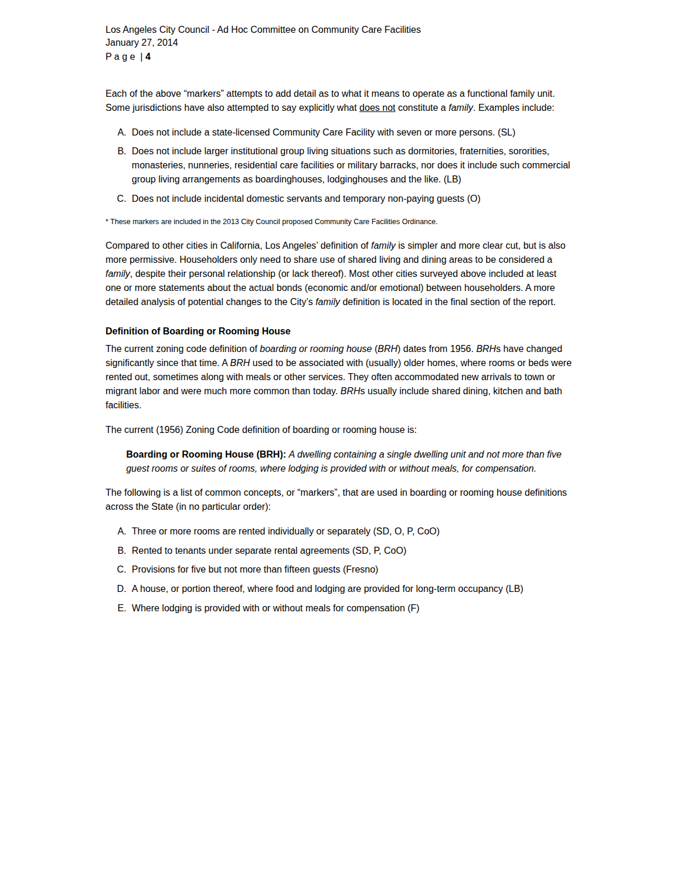Los Angeles City Council - Ad Hoc Committee on Community Care Facilities
January 27, 2014
P a g e | 4
Each of the above “markers” attempts to add detail as to what it means to operate as a functional family unit. Some jurisdictions have also attempted to say explicitly what does not constitute a family. Examples include:
Does not include a state-licensed Community Care Facility with seven or more persons. (SL)
Does not include larger institutional group living situations such as dormitories, fraternities, sororities, monasteries, nunneries, residential care facilities or military barracks, nor does it include such commercial group living arrangements as boardinghouses, lodginghouses and the like. (LB)
Does not include incidental domestic servants and temporary non-paying guests (O)
* These markers are included in the 2013 City Council proposed Community Care Facilities Ordinance.
Compared to other cities in California, Los Angeles’ definition of family is simpler and more clear cut, but is also more permissive. Householders only need to share use of shared living and dining areas to be considered a family, despite their personal relationship (or lack thereof). Most other cities surveyed above included at least one or more statements about the actual bonds (economic and/or emotional) between householders. A more detailed analysis of potential changes to the City’s family definition is located in the final section of the report.
Definition of Boarding or Rooming House
The current zoning code definition of boarding or rooming house (BRH) dates from 1956. BRHs have changed significantly since that time. A BRH used to be associated with (usually) older homes, where rooms or beds were rented out, sometimes along with meals or other services. They often accommodated new arrivals to town or migrant labor and were much more common than today. BRHs usually include shared dining, kitchen and bath facilities.
The current (1956) Zoning Code definition of boarding or rooming house is:
Boarding or Rooming House (BRH): A dwelling containing a single dwelling unit and not more than five guest rooms or suites of rooms, where lodging is provided with or without meals, for compensation.
The following is a list of common concepts, or “markers”, that are used in boarding or rooming house definitions across the State (in no particular order):
Three or more rooms are rented individually or separately (SD, O, P, CoO)
Rented to tenants under separate rental agreements (SD, P, CoO)
Provisions for five but not more than fifteen guests (Fresno)
A house, or portion thereof, where food and lodging are provided for long-term occupancy (LB)
Where lodging is provided with or without meals for compensation (F)